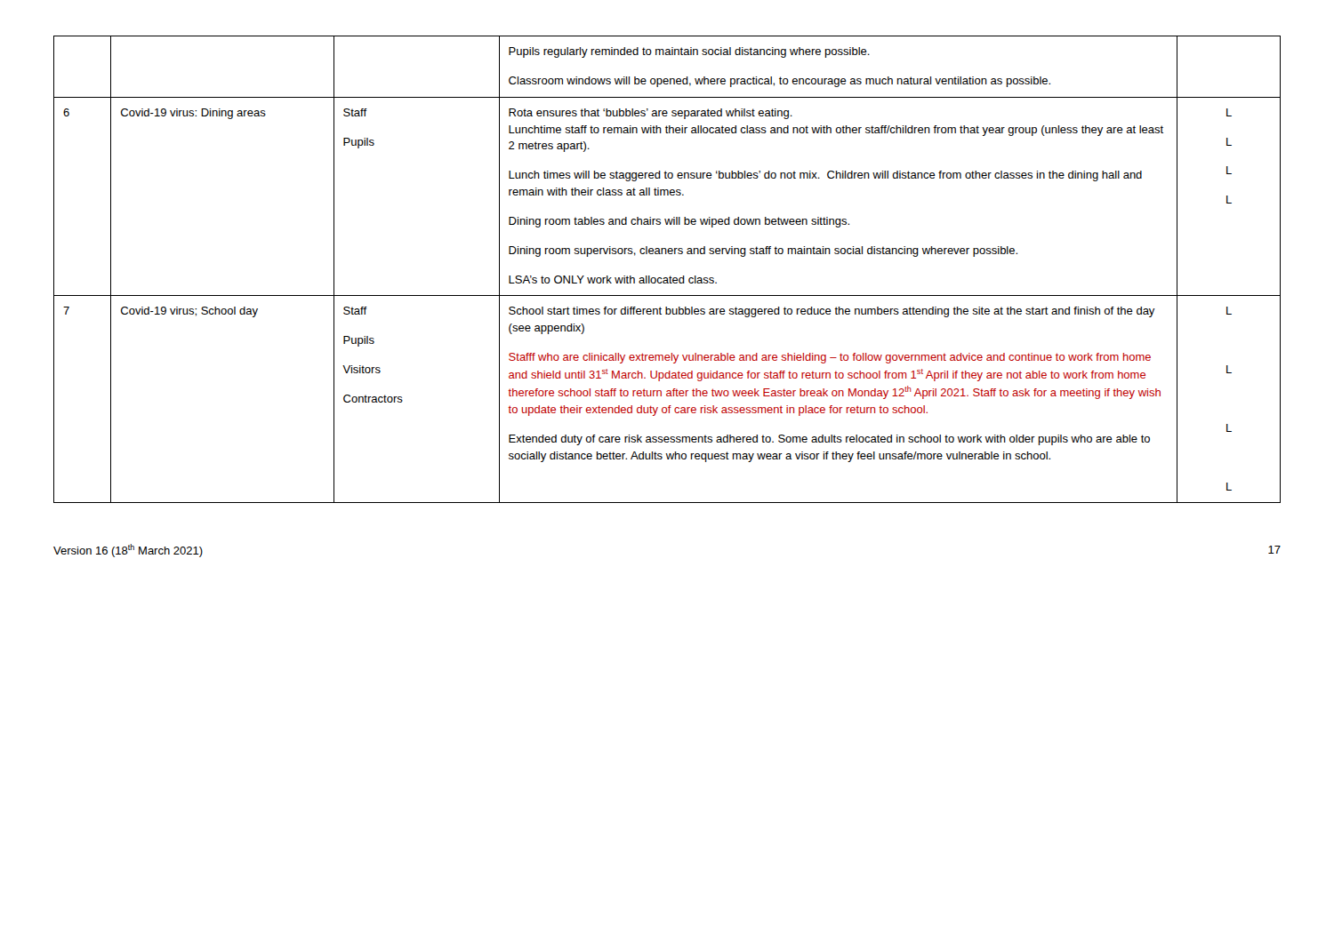| | | | Pupils regularly reminded to maintain social distancing where possible. Classroom windows will be opened, where practical, to encourage as much natural ventilation as possible. | |
| 6 | Covid-19 virus: Dining areas | Staff Pupils | Rota ensures that ‘bubbles’ are separated whilst eating. Lunchtime staff to remain with their allocated class and not with other staff/children from that year group (unless they are at least 2 metres apart). Lunch times will be staggered to ensure ‘bubbles’ do not mix. Children will distance from other classes in the dining hall and remain with their class at all times. Dining room tables and chairs will be wiped down between sittings. Dining room supervisors, cleaners and serving staff to maintain social distancing wherever possible. LSA’s to ONLY work with allocated class. | L L L L |
| 7 | Covid-19 virus; School day | Staff Pupils Visitors Contractors | School start times for different bubbles are staggered to reduce the numbers attending the site at the start and finish of the day (see appendix) Stafff who are clinically extremely vulnerable and are shielding – to follow government advice and continue to work from home and shield until 31 st March. Updated guidance for staff to return to school from 1 st April if they are not able to work from home therefore school staff to return after the two week Easter break on Monday 12 th April 2021. Staff to ask for a meeting if they wish to update their extended duty of care risk assessment in place for return to school. Extended duty of care risk assessments adhered to. Some adults relocated in school to work with older pupils who are able to socially distance better. Adults who request may wear a visor if they feel unsafe/more vulnerable in school. | L L L L |
Version 16 (18th March 2021)
17